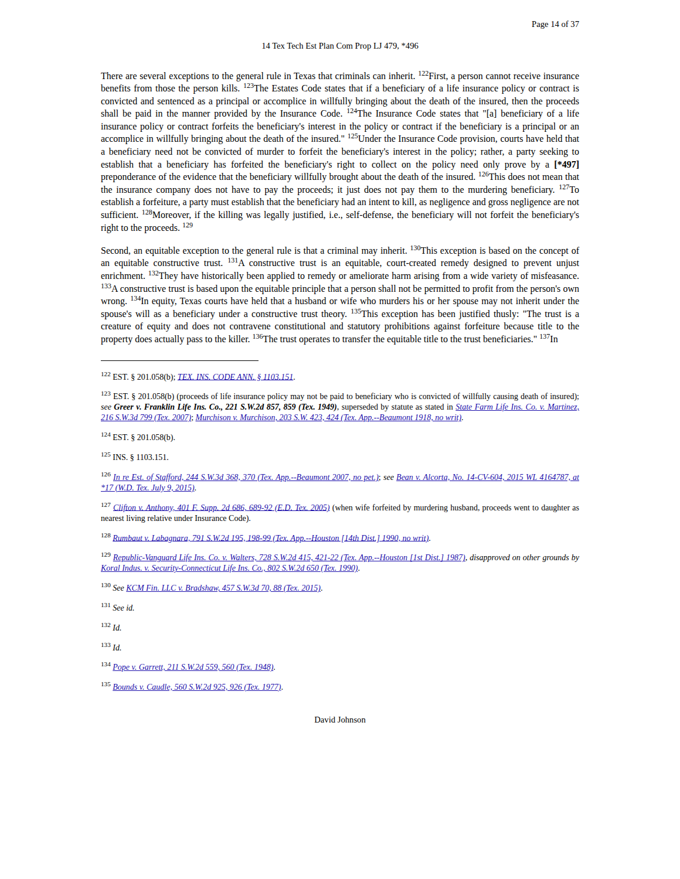Page 14 of 37
14 Tex Tech Est Plan Com Prop LJ 479, *496
There are several exceptions to the general rule in Texas that criminals can inherit. 122First, a person cannot receive insurance benefits from those the person kills. 123The Estates Code states that if a beneficiary of a life insurance policy or contract is convicted and sentenced as a principal or accomplice in willfully bringing about the death of the insured, then the proceeds shall be paid in the manner provided by the Insurance Code. 124The Insurance Code states that "[a] beneficiary of a life insurance policy or contract forfeits the beneficiary's interest in the policy or contract if the beneficiary is a principal or an accomplice in willfully bringing about the death of the insured." 125Under the Insurance Code provision, courts have held that a beneficiary need not be convicted of murder to forfeit the beneficiary's interest in the policy; rather, a party seeking to establish that a beneficiary has forfeited the beneficiary's right to collect on the policy need only prove by a [*497] preponderance of the evidence that the beneficiary willfully brought about the death of the insured. 126This does not mean that the insurance company does not have to pay the proceeds; it just does not pay them to the murdering beneficiary. 127To establish a forfeiture, a party must establish that the beneficiary had an intent to kill, as negligence and gross negligence are not sufficient. 128Moreover, if the killing was legally justified, i.e., self-defense, the beneficiary will not forfeit the beneficiary's right to the proceeds. 129
Second, an equitable exception to the general rule is that a criminal may inherit. 130This exception is based on the concept of an equitable constructive trust. 131A constructive trust is an equitable, court-created remedy designed to prevent unjust enrichment. 132They have historically been applied to remedy or ameliorate harm arising from a wide variety of misfeasance. 133A constructive trust is based upon the equitable principle that a person shall not be permitted to profit from the person's own wrong. 134In equity, Texas courts have held that a husband or wife who murders his or her spouse may not inherit under the spouse's will as a beneficiary under a constructive trust theory. 135This exception has been justified thusly: "The trust is a creature of equity and does not contravene constitutional and statutory prohibitions against forfeiture because title to the property does actually pass to the killer. 136The trust operates to transfer the equitable title to the trust beneficiaries." 137In
122 EST. § 201.058(b); TEX. INS. CODE ANN. § 1103.151.
123 EST. § 201.058(b) (proceeds of life insurance policy may not be paid to beneficiary who is convicted of willfully causing death of insured); see Greer v. Franklin Life Ins. Co., 221 S.W.2d 857, 859 (Tex. 1949), superseded by statute as stated in State Farm Life Ins. Co. v. Martinez, 216 S.W.3d 799 (Tex. 2007); Murchison v. Murchison, 203 S.W. 423, 424 (Tex. App.--Beaumont 1918, no writ).
124 EST. § 201.058(b).
125 INS. § 1103.151.
126 In re Est. of Stafford, 244 S.W.3d 368, 370 (Tex. App.--Beaumont 2007, no pet.); see Bean v. Alcorta, No. 14-CV-604, 2015 WL 4164787, at *17 (W.D. Tex. July 9, 2015).
127 Clifton v. Anthony, 401 F. Supp. 2d 686, 689-92 (E.D. Tex. 2005) (when wife forfeited by murdering husband, proceeds went to daughter as nearest living relative under Insurance Code).
128 Rumbaut v. Labagnara, 791 S.W.2d 195, 198-99 (Tex. App.--Houston [14th Dist.] 1990, no writ).
129 Republic-Vanguard Life Ins. Co. v. Walters, 728 S.W.2d 415, 421-22 (Tex. App.--Houston [1st Dist.] 1987), disapproved on other grounds by Koral Indus. v. Security-Connecticut Life Ins. Co., 802 S.W.2d 650 (Tex. 1990).
130 See KCM Fin. LLC v. Bradshaw, 457 S.W.3d 70, 88 (Tex. 2015).
131 See id.
132 Id.
133 Id.
134 Pope v. Garrett, 211 S.W.2d 559, 560 (Tex. 1948).
135 Bounds v. Caudle, 560 S.W.2d 925, 926 (Tex. 1977).
David Johnson